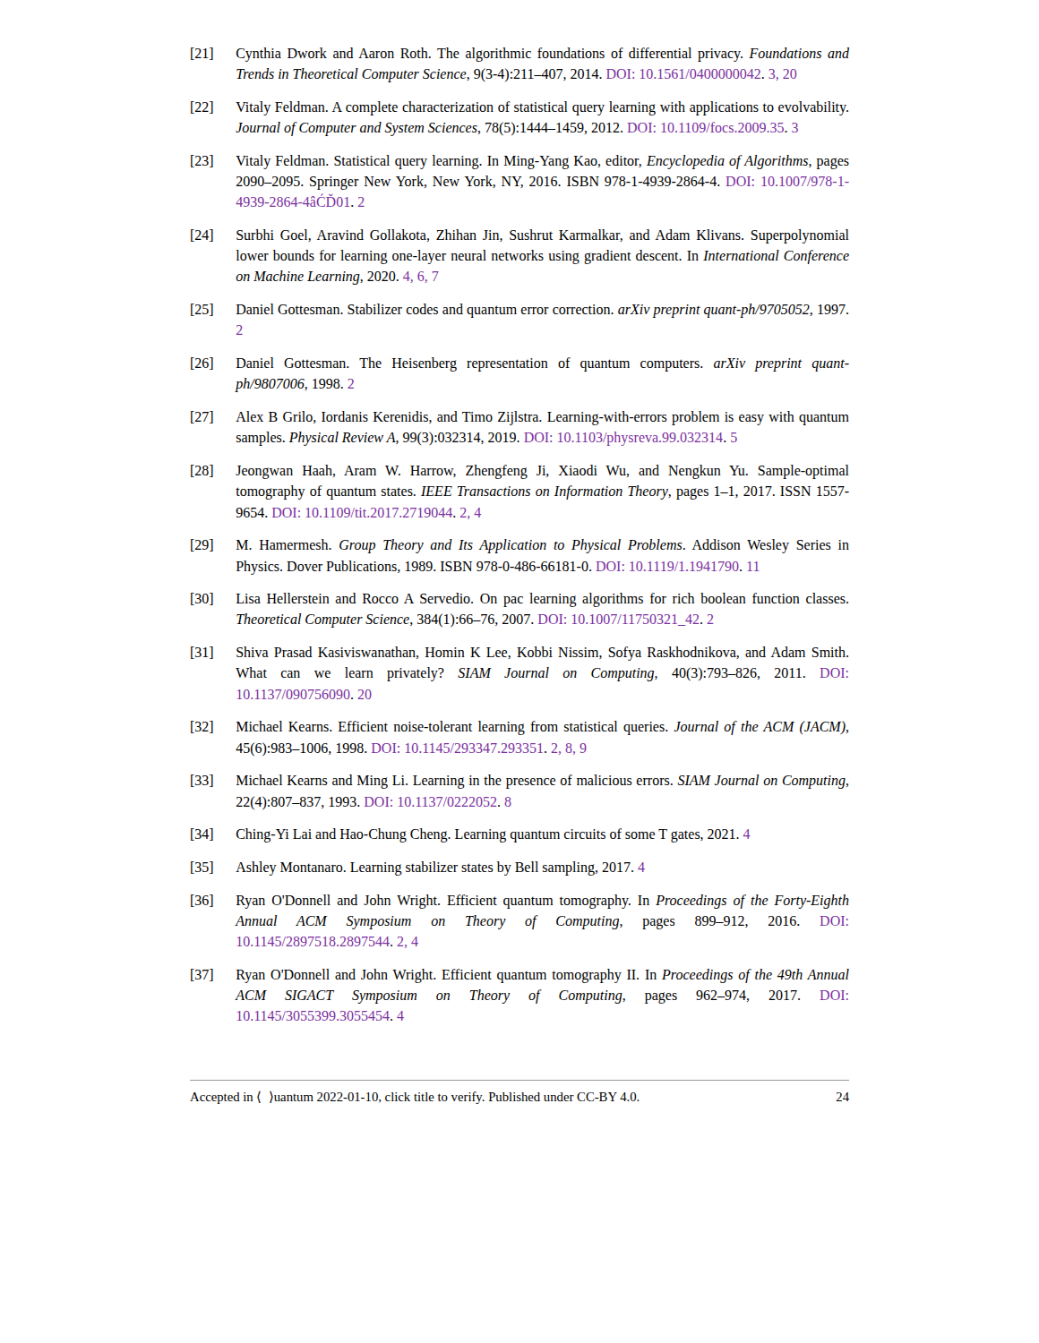Cynthia Dwork and Aaron Roth. The algorithmic foundations of differential privacy. Foundations and Trends in Theoretical Computer Science, 9(3-4):211–407, 2014. DOI: 10.1561/0400000042. 3, 20
Vitaly Feldman. A complete characterization of statistical query learning with applications to evolvability. Journal of Computer and System Sciences, 78(5):1444–1459, 2012. DOI: 10.1109/focs.2009.35. 3
Vitaly Feldman. Statistical query learning. In Ming-Yang Kao, editor, Encyclopedia of Algorithms, pages 2090–2095. Springer New York, New York, NY, 2016. ISBN 978-1-4939-2864-4. DOI: 10.1007/978-1-4939-2864-4âĆĎ01. 2
Surbhi Goel, Aravind Gollakota, Zhihan Jin, Sushrut Karmalkar, and Adam Klivans. Superpolynomial lower bounds for learning one-layer neural networks using gradient descent. In International Conference on Machine Learning, 2020. 4, 6, 7
Daniel Gottesman. Stabilizer codes and quantum error correction. arXiv preprint quant-ph/9705052, 1997. 2
Daniel Gottesman. The Heisenberg representation of quantum computers. arXiv preprint quant-ph/9807006, 1998. 2
Alex B Grilo, Iordanis Kerenidis, and Timo Zijlstra. Learning-with-errors problem is easy with quantum samples. Physical Review A, 99(3):032314, 2019. DOI: 10.1103/physreva.99.032314. 5
Jeongwan Haah, Aram W. Harrow, Zhengfeng Ji, Xiaodi Wu, and Nengkun Yu. Sample-optimal tomography of quantum states. IEEE Transactions on Information Theory, pages 1–1, 2017. ISSN 1557-9654. DOI: 10.1109/tit.2017.2719044. 2, 4
M. Hamermesh. Group Theory and Its Application to Physical Problems. Addison Wesley Series in Physics. Dover Publications, 1989. ISBN 978-0-486-66181-0. DOI: 10.1119/1.1941790. 11
Lisa Hellerstein and Rocco A Servedio. On pac learning algorithms for rich boolean function classes. Theoretical Computer Science, 384(1):66–76, 2007. DOI: 10.1007/11750321_42. 2
Shiva Prasad Kasiviswanathan, Homin K Lee, Kobbi Nissim, Sofya Raskhodnikova, and Adam Smith. What can we learn privately? SIAM Journal on Computing, 40(3):793–826, 2011. DOI: 10.1137/090756090. 20
Michael Kearns. Efficient noise-tolerant learning from statistical queries. Journal of the ACM (JACM), 45(6):983–1006, 1998. DOI: 10.1145/293347.293351. 2, 8, 9
Michael Kearns and Ming Li. Learning in the presence of malicious errors. SIAM Journal on Computing, 22(4):807–837, 1993. DOI: 10.1137/0222052. 8
Ching-Yi Lai and Hao-Chung Cheng. Learning quantum circuits of some T gates, 2021. 4
Ashley Montanaro. Learning stabilizer states by Bell sampling, 2017. 4
Ryan O'Donnell and John Wright. Efficient quantum tomography. In Proceedings of the Forty-Eighth Annual ACM Symposium on Theory of Computing, pages 899–912, 2016. DOI: 10.1145/2897518.2897544. 2, 4
Ryan O'Donnell and John Wright. Efficient quantum tomography II. In Proceedings of the 49th Annual ACM SIGACT Symposium on Theory of Computing, pages 962–974, 2017. DOI: 10.1145/3055399.3055454. 4
Accepted in ⟨ ⟩uantum 2022-01-10, click title to verify. Published under CC-BY 4.0. 24